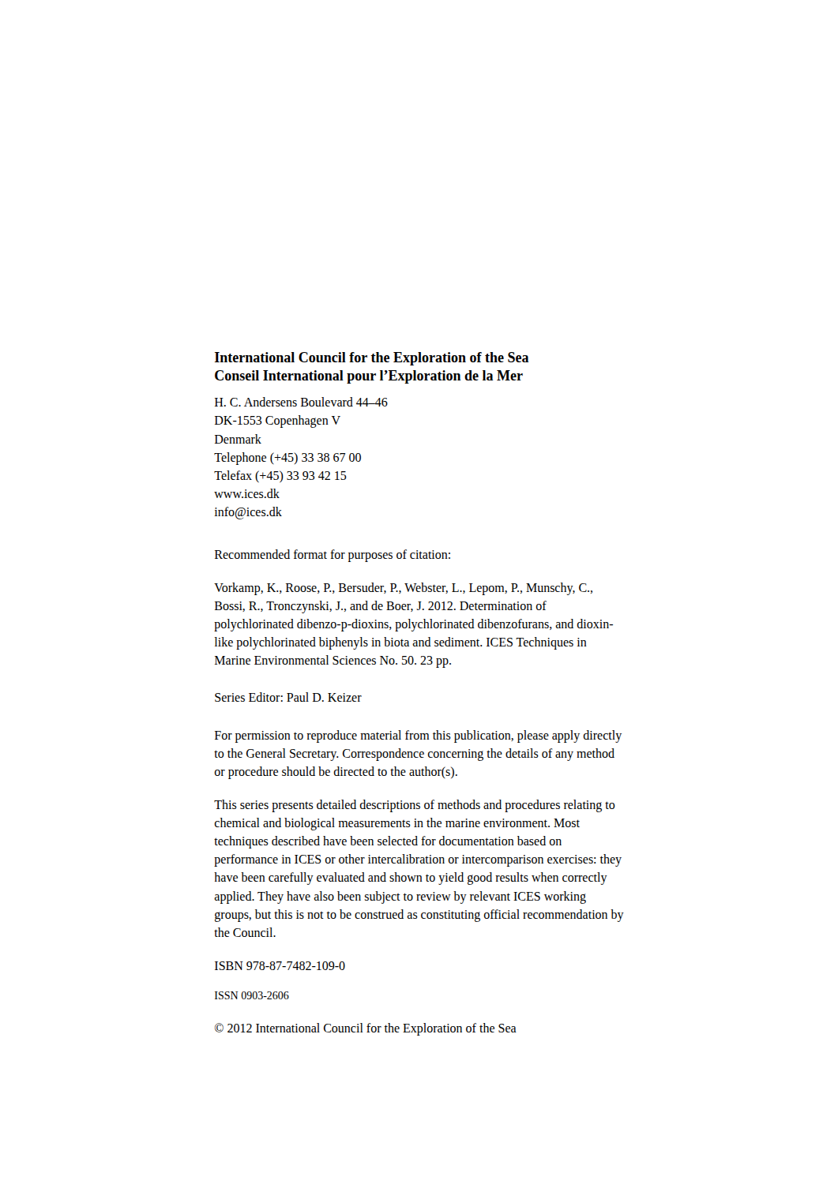International Council for the Exploration of the Sea Conseil International pour l’Exploration de la Mer
H. C. Andersens Boulevard 44–46
DK-1553 Copenhagen V
Denmark
Telephone (+45) 33 38 67 00
Telefax (+45) 33 93 42 15
www.ices.dk
info@ices.dk
Recommended format for purposes of citation:
Vorkamp, K., Roose, P., Bersuder, P., Webster, L., Lepom, P., Munschy, C., Bossi, R., Tronczynski, J., and de Boer, J. 2012. Determination of polychlorinated dibenzo-p-dioxins, polychlorinated dibenzofurans, and dioxin-like polychlorinated biphenyls in biota and sediment. ICES Techniques in Marine Environmental Sciences No. 50. 23 pp.
Series Editor: Paul D. Keizer
For permission to reproduce material from this publication, please apply directly to the General Secretary. Correspondence concerning the details of any method or procedure should be directed to the author(s).
This series presents detailed descriptions of methods and procedures relating to chemical and biological measurements in the marine environment. Most techniques described have been selected for documentation based on performance in ICES or other intercalibration or intercomparison exercises: they have been carefully evaluated and shown to yield good results when correctly applied. They have also been subject to review by relevant ICES working groups, but this is not to be construed as constituting official recommendation by the Council.
ISBN 978-87-7482-109-0
ISSN 0903-2606
© 2012 International Council for the Exploration of the Sea